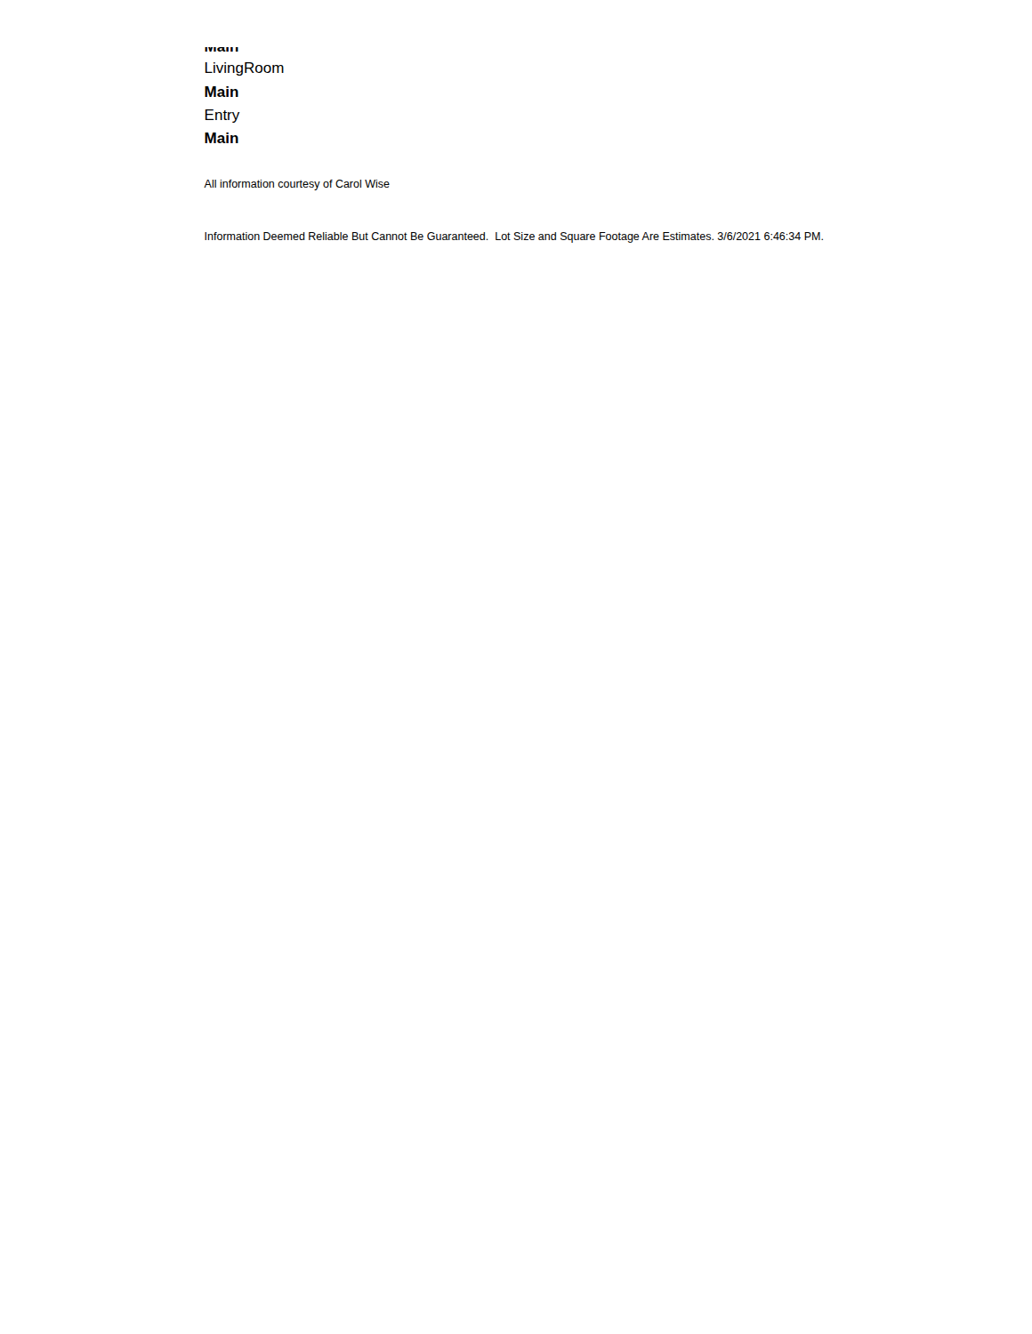Main
LivingRoom
Main
Entry
Main
All information courtesy of Carol Wise
Information Deemed Reliable But Cannot Be Guaranteed. Lot Size and Square Footage Are Estimates. 3/6/2021 6:46:34 PM.